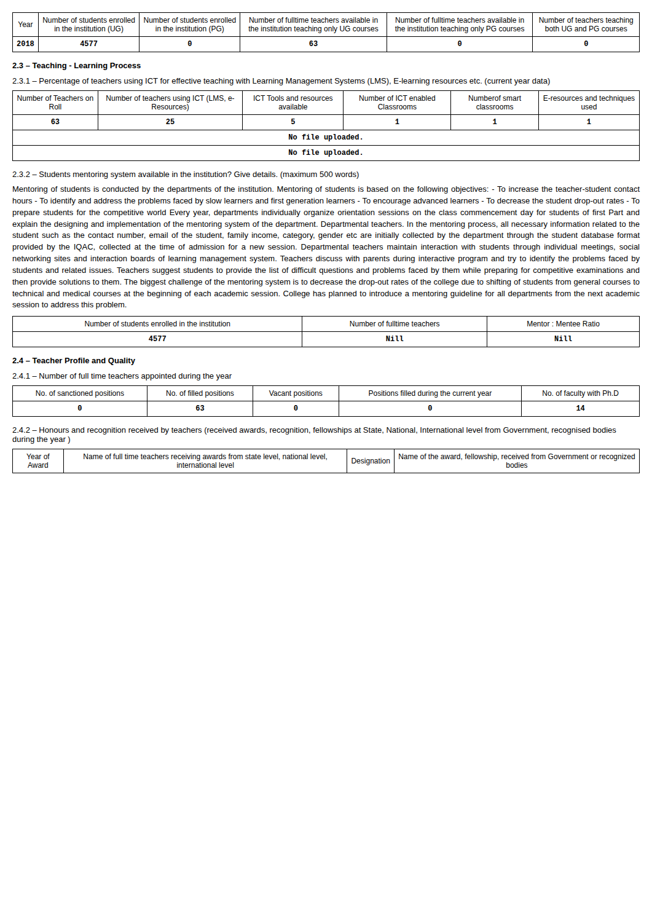| Year | Number of students enrolled in the institution (UG) | Number of students enrolled in the institution (PG) | Number of fulltime teachers available in the institution teaching only UG courses | Number of fulltime teachers available in the institution teaching only PG courses | Number of teachers teaching both UG and PG courses |
| --- | --- | --- | --- | --- | --- |
| 2018 | 4577 | 0 | 63 | 0 | 0 |
2.3 – Teaching - Learning Process
2.3.1 – Percentage of teachers using ICT for effective teaching with Learning Management Systems (LMS), E-learning resources etc. (current year data)
| Number of Teachers on Roll | Number of teachers using ICT (LMS, e-Resources) | ICT Tools and resources available | Number of ICT enabled Classrooms | Numberof smart classrooms | E-resources and techniques used |
| --- | --- | --- | --- | --- | --- |
| 63 | 25 | 5 | 1 | 1 | 1 |
| No file uploaded. |
| No file uploaded. |
2.3.2 – Students mentoring system available in the institution? Give details. (maximum 500 words)
Mentoring of students is conducted by the departments of the institution. Mentoring of students is based on the following objectives: - To increase the teacher-student contact hours - To identify and address the problems faced by slow learners and first generation learners - To encourage advanced learners - To decrease the student drop-out rates - To prepare students for the competitive world Every year, departments individually organize orientation sessions on the class commencement day for students of first Part and explain the designing and implementation of the mentoring system of the department. Departmental teachers. In the mentoring process, all necessary information related to the student such as the contact number, email of the student, family income, category, gender etc are initially collected by the department through the student database format provided by the IQAC, collected at the time of admission for a new session. Departmental teachers maintain interaction with students through individual meetings, social networking sites and interaction boards of learning management system. Teachers discuss with parents during interactive program and try to identify the problems faced by students and related issues. Teachers suggest students to provide the list of difficult questions and problems faced by them while preparing for competitive examinations and then provide solutions to them. The biggest challenge of the mentoring system is to decrease the drop-out rates of the college due to shifting of students from general courses to technical and medical courses at the beginning of each academic session. College has planned to introduce a mentoring guideline for all departments from the next academic session to address this problem.
| Number of students enrolled in the institution | Number of fulltime teachers | Mentor : Mentee Ratio |
| --- | --- | --- |
| 4577 | Nill | Nill |
2.4 – Teacher Profile and Quality
2.4.1 – Number of full time teachers appointed during the year
| No. of sanctioned positions | No. of filled positions | Vacant positions | Positions filled during the current year | No. of faculty with Ph.D |
| --- | --- | --- | --- | --- |
| 0 | 63 | 0 | 0 | 14 |
2.4.2 – Honours and recognition received by teachers (received awards, recognition, fellowships at State, National, International level from Government, recognised bodies during the year )
| Year of Award | Name of full time teachers receiving awards from state level, national level, international level | Designation | Name of the award, fellowship, received from Government or recognized bodies |
| --- | --- | --- | --- |